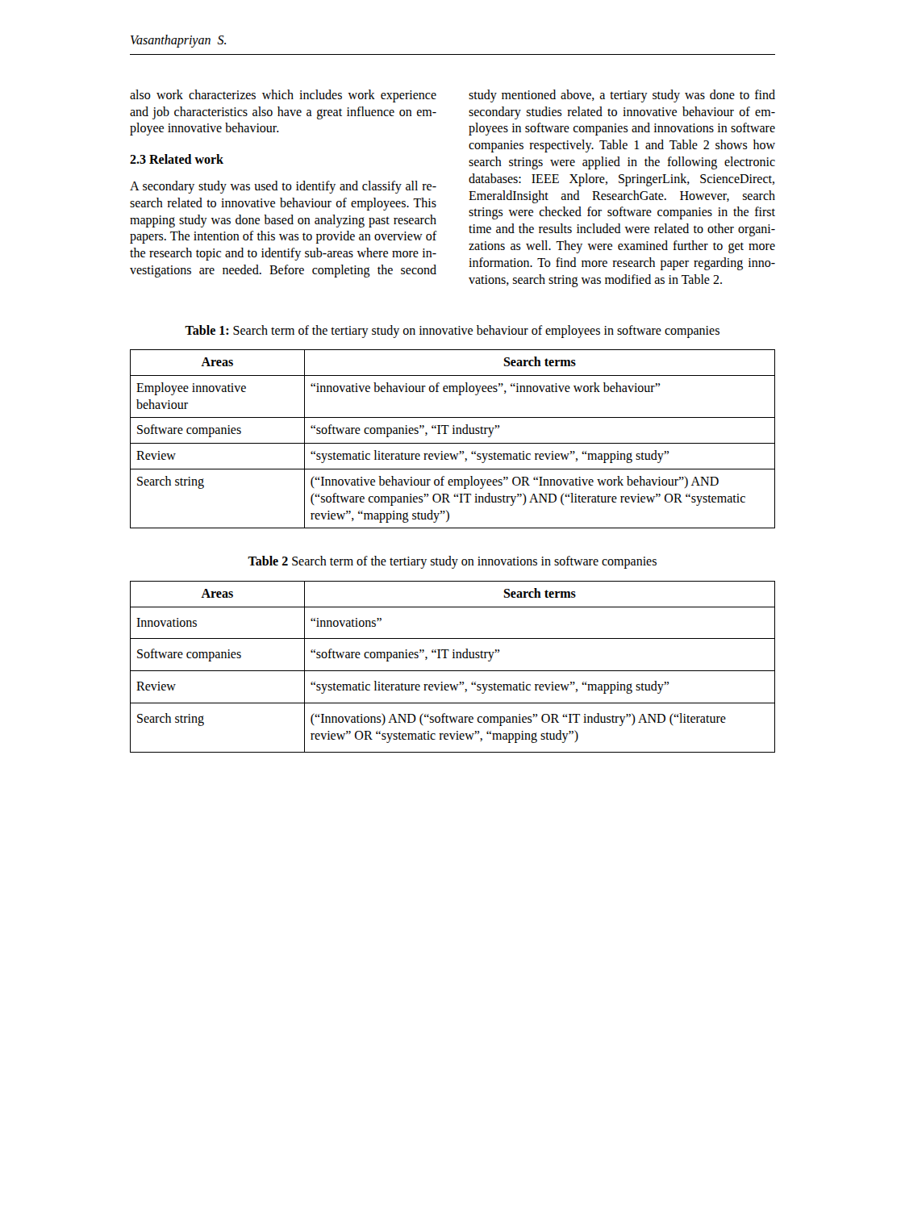Vasanthapriyan S.
also work characterizes which includes work experience and job characteristics also have a great influence on employee innovative behaviour.
2.3 Related work
A secondary study was used to identify and classify all research related to innovative behaviour of employees. This mapping study was done based on analyzing past research papers. The intention of this was to provide an overview of the research topic and to identify sub-areas where more investigations are needed. Before completing the second study mentioned above, a tertiary study was done to find secondary studies related to innovative behaviour of employees in software companies and innovations in software companies respectively. Table 1 and Table 2 shows how search strings were applied in the following electronic databases: IEEE Xplore, SpringerLink, ScienceDirect, EmeraldInsight and ResearchGate. However, search strings were checked for software companies in the first time and the results included were related to other organizations as well. They were examined further to get more information. To find more research paper regarding innovations, search string was modified as in Table 2.
Table 1: Search term of the tertiary study on innovative behaviour of employees in software companies
| Areas | Search terms |
| --- | --- |
| Employee innovative behaviour | “innovative behaviour of employees”, “innovative work behaviour” |
| Software companies | “software companies”, “IT industry” |
| Review | “systematic literature review”, “systematic review”, “mapping study” |
| Search string | (“Innovative behaviour of employees” OR “Innovative work behaviour”) AND (“software companies” OR “IT industry”) AND (“literature review” OR “systematic review”, “mapping study”) |
Table 2 Search term of the tertiary study on innovations in software companies
| Areas | Search terms |
| --- | --- |
| Innovations | “innovations” |
| Software companies | “software companies”, “IT industry” |
| Review | “systematic literature review”, “systematic review”, “mapping study” |
| Search string | (“Innovations) AND (“software companies” OR “IT industry”) AND (“literature review” OR “systematic review”, “mapping study”) |